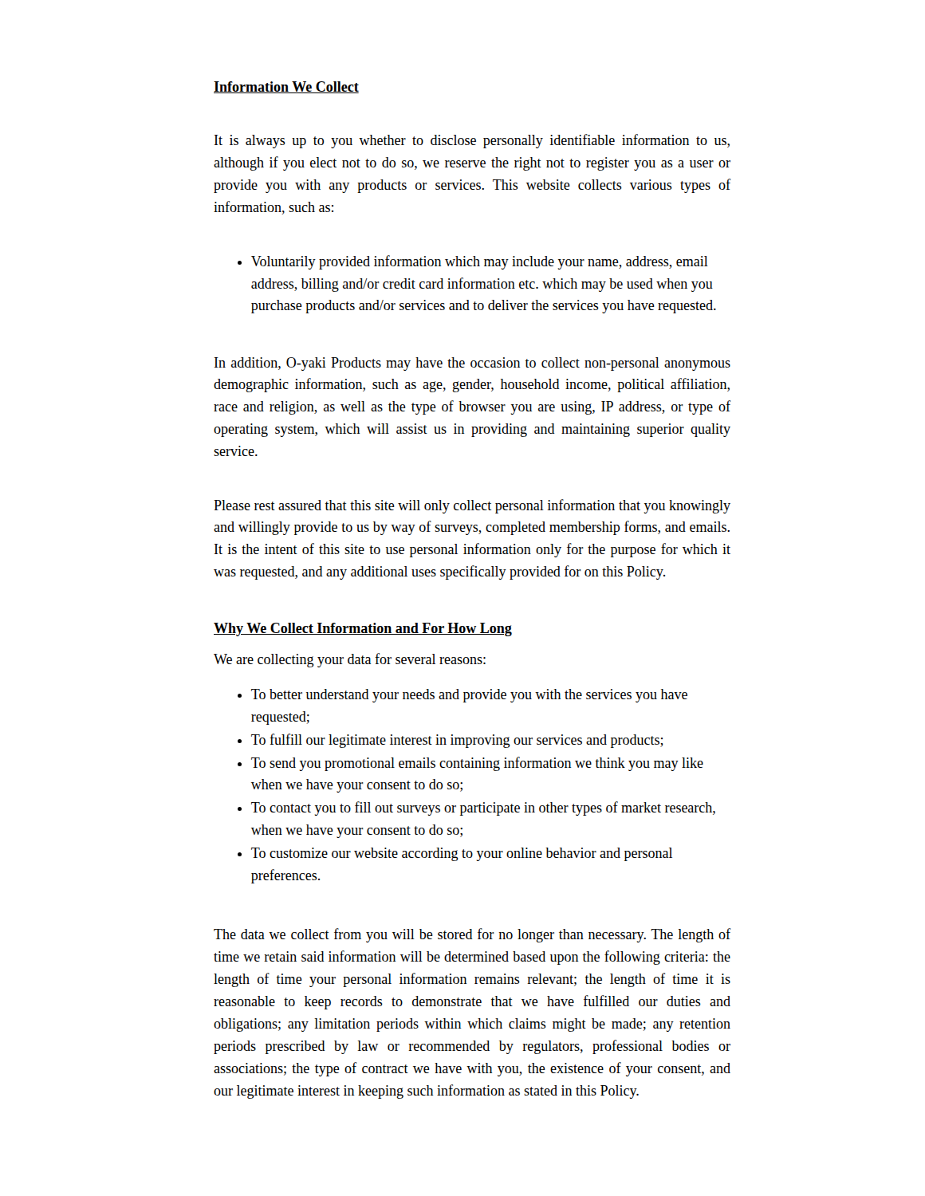Information We Collect
It is always up to you whether to disclose personally identifiable information to us, although if you elect not to do so, we reserve the right not to register you as a user or provide you with any products or services. This website collects various types of information, such as:
Voluntarily provided information which may include your name, address, email address, billing and/or credit card information etc. which may be used when you purchase products and/or services and to deliver the services you have requested.
In addition, O-yaki Products may have the occasion to collect non-personal anonymous demographic information, such as age, gender, household income, political affiliation, race and religion, as well as the type of browser you are using, IP address, or type of operating system, which will assist us in providing and maintaining superior quality service.
Please rest assured that this site will only collect personal information that you knowingly and willingly provide to us by way of surveys, completed membership forms, and emails. It is the intent of this site to use personal information only for the purpose for which it was requested, and any additional uses specifically provided for on this Policy.
Why We Collect Information and For How Long
We are collecting your data for several reasons:
To better understand your needs and provide you with the services you have requested;
To fulfill our legitimate interest in improving our services and products;
To send you promotional emails containing information we think you may like when we have your consent to do so;
To contact you to fill out surveys or participate in other types of market research, when we have your consent to do so;
To customize our website according to your online behavior and personal preferences.
The data we collect from you will be stored for no longer than necessary. The length of time we retain said information will be determined based upon the following criteria: the length of time your personal information remains relevant; the length of time it is reasonable to keep records to demonstrate that we have fulfilled our duties and obligations; any limitation periods within which claims might be made; any retention periods prescribed by law or recommended by regulators, professional bodies or associations; the type of contract we have with you, the existence of your consent, and our legitimate interest in keeping such information as stated in this Policy.